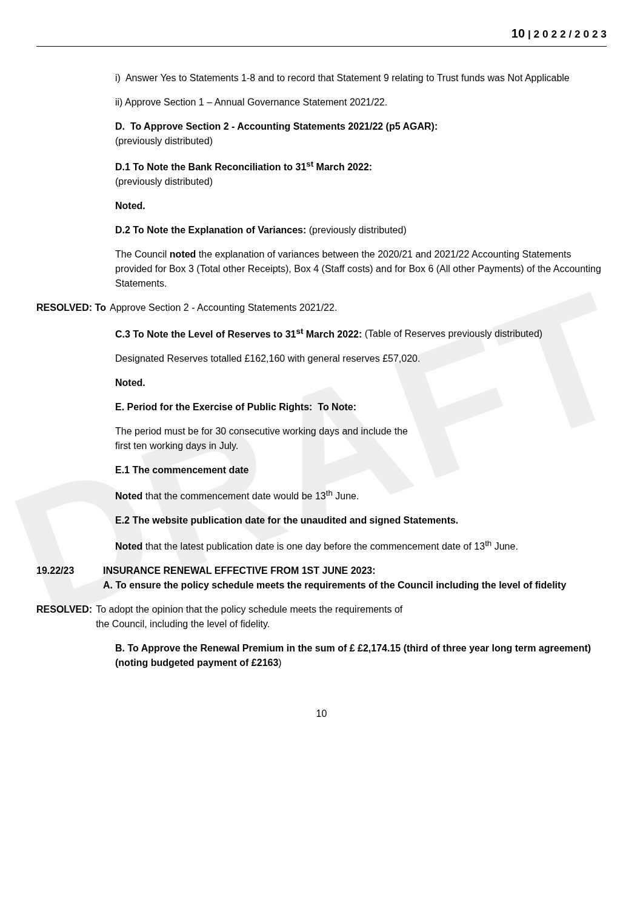DRAFT
10 | 2 0 2 2 / 2 0 2 3
i) Answer Yes to Statements 1-8 and to record that Statement 9 relating to Trust funds was Not Applicable
ii) Approve Section 1 – Annual Governance Statement 2021/22.
D. To Approve Section 2 - Accounting Statements 2021/22 (p5 AGAR):
(previously distributed)
D.1 To Note the Bank Reconciliation to 31st March 2022:
(previously distributed)
Noted.
D.2 To Note the Explanation of Variances: (previously distributed)
The Council noted the explanation of variances between the 2020/21 and 2021/22 Accounting Statements provided for Box 3 (Total other Receipts), Box 4 (Staff costs) and for Box 6 (All other Payments) of the Accounting Statements.
RESOLVED: To Approve Section 2 - Accounting Statements 2021/22.
C.3 To Note the Level of Reserves to 31st March 2022: (Table of Reserves previously distributed)
Designated Reserves totalled £162,160 with general reserves £57,020.
Noted.
E. Period for the Exercise of Public Rights: To Note:
The period must be for 30 consecutive working days and include the
first ten working days in July.
E.1 The commencement date
Noted that the commencement date would be 13th June.
E.2 The website publication date for the unaudited and signed Statements.
Noted that the latest publication date is one day before the commencement date of 13th June.
19.22/23
INSURANCE RENEWAL EFFECTIVE FROM 1ST JUNE 2023:
A. To ensure the policy schedule meets the requirements of the Council including the level of fidelity
RESOLVED: To adopt the opinion that the policy schedule meets the requirements of
the Council, including the level of fidelity.
B. To Approve the Renewal Premium in the sum of £ £2,174.15 (third of three year long term agreement) (noting budgeted payment of £2163)
10